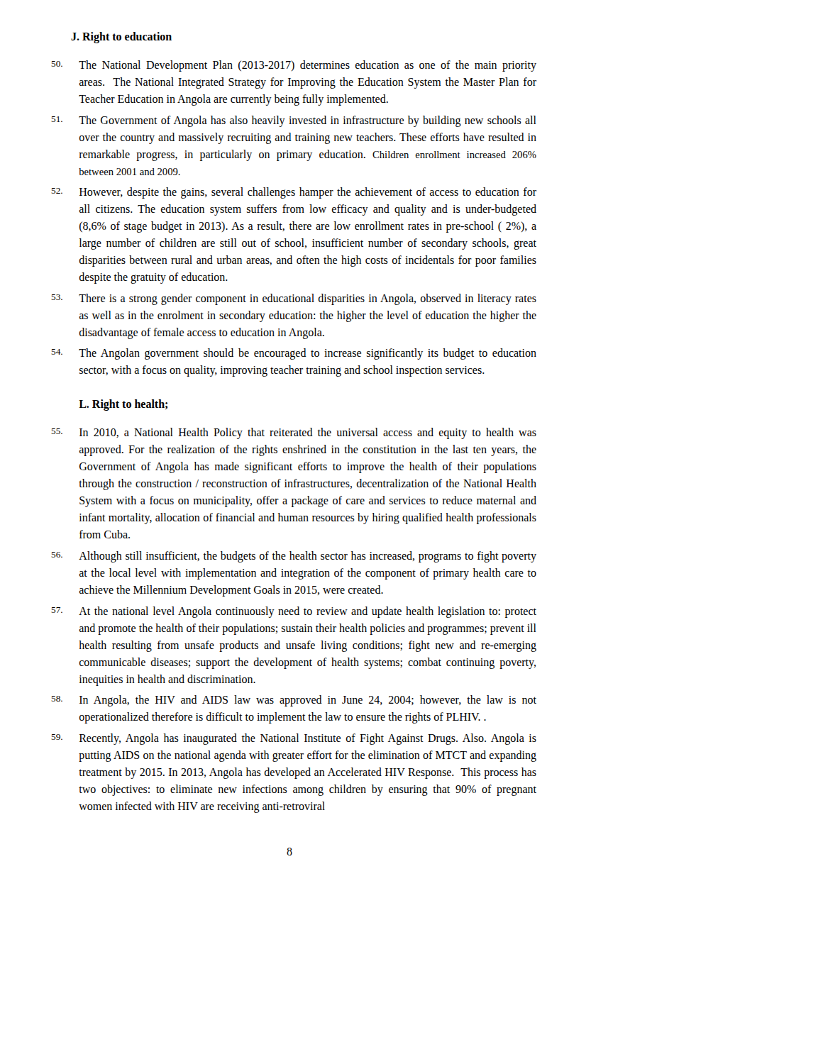J. Right to education
The National Development Plan (2013-2017) determines education as one of the main priority areas. The National Integrated Strategy for Improving the Education System the Master Plan for Teacher Education in Angola are currently being fully implemented.
The Government of Angola has also heavily invested in infrastructure by building new schools all over the country and massively recruiting and training new teachers. These efforts have resulted in remarkable progress, in particularly on primary education. Children enrollment increased 206% between 2001 and 2009.
However, despite the gains, several challenges hamper the achievement of access to education for all citizens. The education system suffers from low efficacy and quality and is under-budgeted (8,6% of stage budget in 2013). As a result, there are low enrollment rates in pre-school ( 2%), a large number of children are still out of school, insufficient number of secondary schools, great disparities between rural and urban areas, and often the high costs of incidentals for poor families despite the gratuity of education.
There is a strong gender component in educational disparities in Angola, observed in literacy rates as well as in the enrolment in secondary education: the higher the level of education the higher the disadvantage of female access to education in Angola.
The Angolan government should be encouraged to increase significantly its budget to education sector, with a focus on quality, improving teacher training and school inspection services.
L. Right to health;
In 2010, a National Health Policy that reiterated the universal access and equity to health was approved. For the realization of the rights enshrined in the constitution in the last ten years, the Government of Angola has made significant efforts to improve the health of their populations through the construction / reconstruction of infrastructures, decentralization of the National Health System with a focus on municipality, offer a package of care and services to reduce maternal and infant mortality, allocation of financial and human resources by hiring qualified health professionals from Cuba.
Although still insufficient, the budgets of the health sector has increased, programs to fight poverty at the local level with implementation and integration of the component of primary health care to achieve the Millennium Development Goals in 2015, were created.
At the national level Angola continuously need to review and update health legislation to: protect and promote the health of their populations; sustain their health policies and programmes; prevent ill health resulting from unsafe products and unsafe living conditions; fight new and re-emerging communicable diseases; support the development of health systems; combat continuing poverty, inequities in health and discrimination.
In Angola, the HIV and AIDS law was approved in June 24, 2004; however, the law is not operationalized therefore is difficult to implement the law to ensure the rights of PLHIV. .
Recently, Angola has inaugurated the National Institute of Fight Against Drugs. Also. Angola is putting AIDS on the national agenda with greater effort for the elimination of MTCT and expanding treatment by 2015. In 2013, Angola has developed an Accelerated HIV Response. This process has two objectives: to eliminate new infections among children by ensuring that 90% of pregnant women infected with HIV are receiving anti-retroviral
8